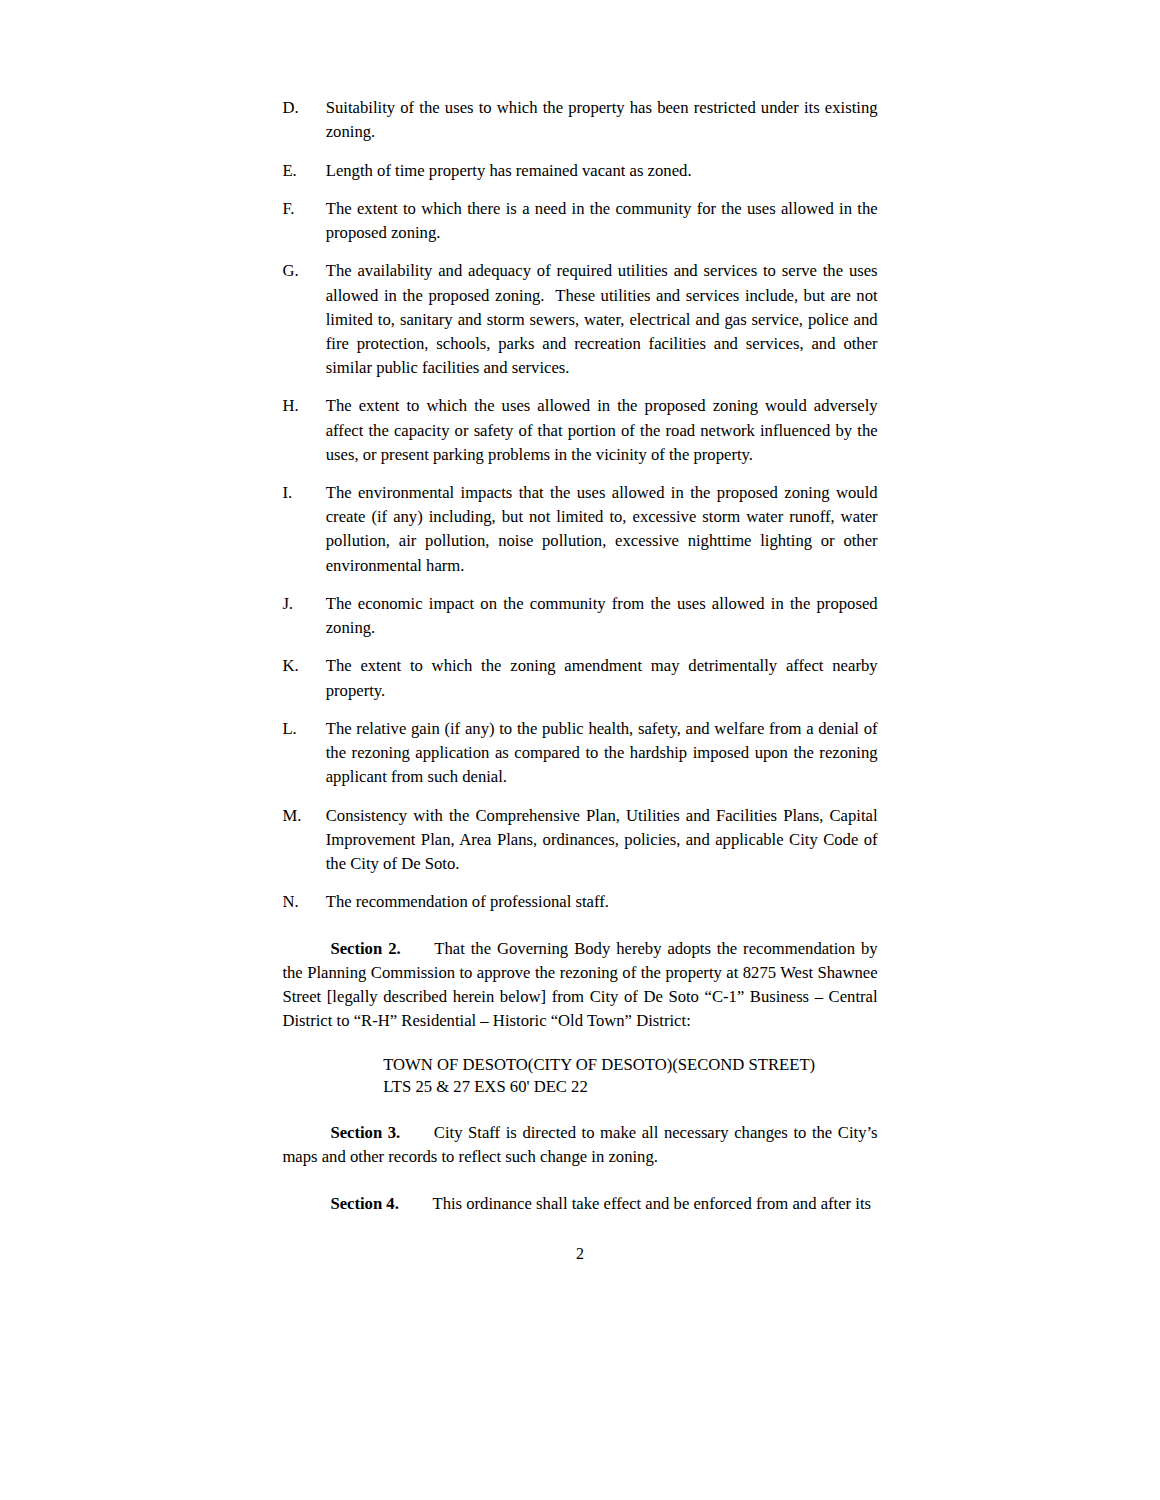D. Suitability of the uses to which the property has been restricted under its existing zoning.
E. Length of time property has remained vacant as zoned.
F. The extent to which there is a need in the community for the uses allowed in the proposed zoning.
G. The availability and adequacy of required utilities and services to serve the uses allowed in the proposed zoning. These utilities and services include, but are not limited to, sanitary and storm sewers, water, electrical and gas service, police and fire protection, schools, parks and recreation facilities and services, and other similar public facilities and services.
H. The extent to which the uses allowed in the proposed zoning would adversely affect the capacity or safety of that portion of the road network influenced by the uses, or present parking problems in the vicinity of the property.
I. The environmental impacts that the uses allowed in the proposed zoning would create (if any) including, but not limited to, excessive storm water runoff, water pollution, air pollution, noise pollution, excessive nighttime lighting or other environmental harm.
J. The economic impact on the community from the uses allowed in the proposed zoning.
K. The extent to which the zoning amendment may detrimentally affect nearby property.
L. The relative gain (if any) to the public health, safety, and welfare from a denial of the rezoning application as compared to the hardship imposed upon the rezoning applicant from such denial.
M. Consistency with the Comprehensive Plan, Utilities and Facilities Plans, Capital Improvement Plan, Area Plans, ordinances, policies, and applicable City Code of the City of De Soto.
N. The recommendation of professional staff.
Section 2. That the Governing Body hereby adopts the recommendation by the Planning Commission to approve the rezoning of the property at 8275 West Shawnee Street [legally described herein below] from City of De Soto “C-1” Business – Central District to “R-H” Residential – Historic “Old Town” District:
TOWN OF DESOTO(CITY OF DESOTO)(SECOND STREET)
LTS 25 & 27 EXS 60' DEC 22
Section 3. City Staff is directed to make all necessary changes to the City’s maps and other records to reflect such change in zoning.
Section 4. This ordinance shall take effect and be enforced from and after its
2